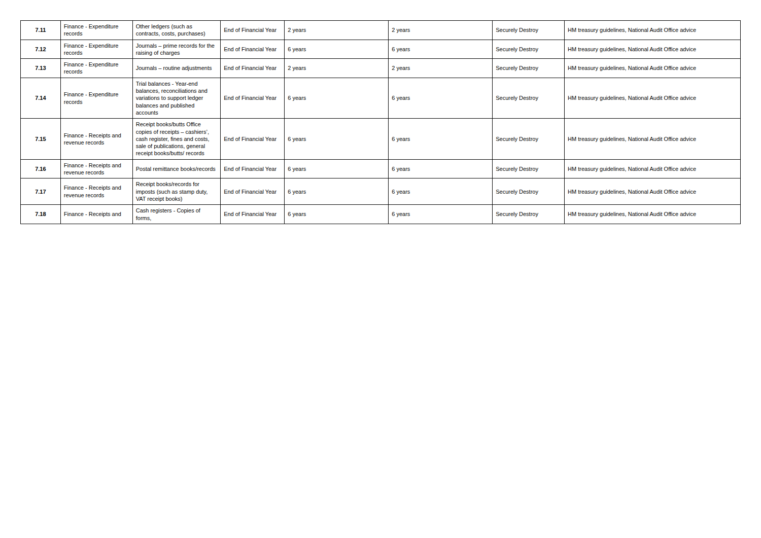| 7.11 | Finance - Expenditure records | Other ledgers (such as contracts, costs, purchases) | End of Financial Year | 2 years | 2 years | Securely Destroy | HM treasury guidelines, National Audit Office advice |
| 7.12 | Finance - Expenditure records | Journals – prime records for the raising of charges | End of Financial Year | 6 years | 6 years | Securely Destroy | HM treasury guidelines, National Audit Office advice |
| 7.13 | Finance - Expenditure records | Journals – routine adjustments | End of Financial Year | 2 years | 2 years | Securely Destroy | HM treasury guidelines, National Audit Office advice |
| 7.14 | Finance - Expenditure records | Trial balances - Year-end balances, reconciliations and variations to support ledger balances and published accounts | End of Financial Year | 6 years | 6 years | Securely Destroy | HM treasury guidelines, National Audit Office advice |
| 7.15 | Finance - Receipts and revenue records | Receipt books/butts Office copies of receipts – cashiers’, cash register, fines and costs, sale of publications, general receipt books/butts/ records | End of Financial Year | 6 years | 6 years | Securely Destroy | HM treasury guidelines, National Audit Office advice |
| 7.16 | Finance - Receipts and revenue records | Postal remittance books/records | End of Financial Year | 6 years | 6 years | Securely Destroy | HM treasury guidelines, National Audit Office advice |
| 7.17 | Finance - Receipts and revenue records | Receipt books/records for imposts (such as stamp duty, VAT receipt books) | End of Financial Year | 6 years | 6 years | Securely Destroy | HM treasury guidelines, National Audit Office advice |
| 7.18 | Finance - Receipts and | Cash registers - Copies of forms, | End of Financial Year | 6 years | 6 years | Securely Destroy | HM treasury guidelines, National Audit Office advice |